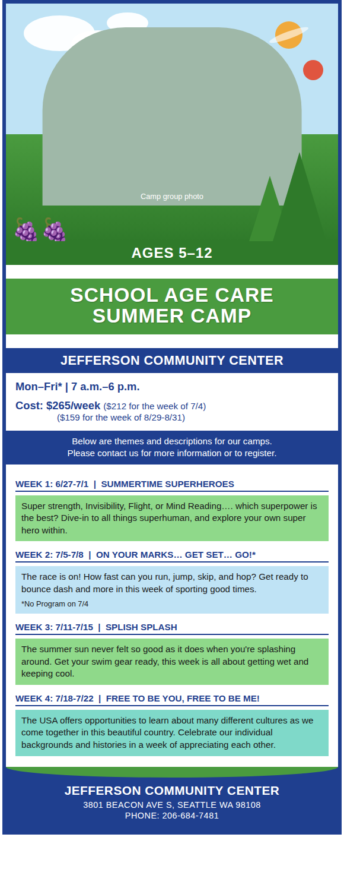Camp group photo
🍇🍇
AGES 5–12
SCHOOL AGE CARE
SUMMER CAMP
JEFFERSON COMMUNITY CENTER
Mon–Fri* | 7 a.m.–6 p.m.
Cost: $265/week ($212 for the week of 7/4) ($159 for the week of 8/29-8/31)
Below are themes and descriptions for our camps.
Please contact us for more information or to register.
WEEK 1: 6/27-7/1 | SUMMERTIME SUPERHEROES
Super strength, Invisibility, Flight, or Mind Reading…. which superpower is the best? Dive-in to all things superhuman, and explore your own super hero within.
WEEK 2: 7/5-7/8 | ON YOUR MARKS… GET SET… GO!*
The race is on! How fast can you run, jump, skip, and hop? Get ready to bounce dash and more in this week of sporting good times. *No Program on 7/4
WEEK 3: 7/11-7/15 | SPLISH SPLASH
The summer sun never felt so good as it does when you're splashing around. Get your swim gear ready, this week is all about getting wet and keeping cool.
WEEK 4: 7/18-7/22 | FREE TO BE YOU, FREE TO BE ME!
The USA offers opportunities to learn about many different cultures as we come together in this beautiful country. Celebrate our individual backgrounds and histories in a week of appreciating each other.
JEFFERSON COMMUNITY CENTER
3801 BEACON AVE S, SEATTLE WA 98108
PHONE: 206-684-7481